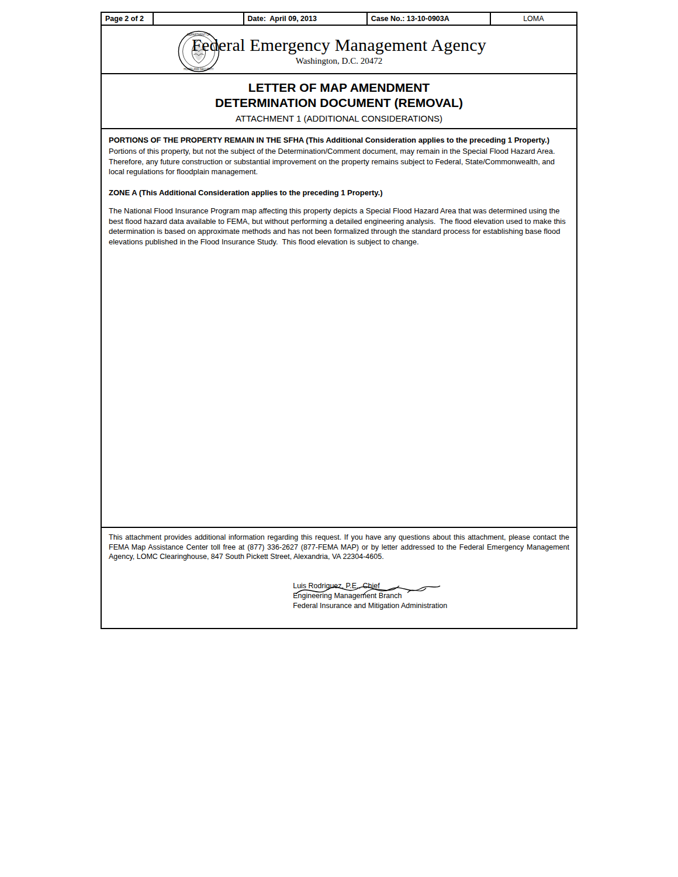Page 2 of 2
Date: April 09, 2013
Case No.: 13-10-0903A
LOMA
DEPARTMENT OF HOMELAND SECURITY
Federal Emergency Management Agency
Washington, D.C. 20472
LETTER OF MAP AMENDMENT
DETERMINATION DOCUMENT (REMOVAL)
ATTACHMENT 1 (ADDITIONAL CONSIDERATIONS)
PORTIONS OF THE PROPERTY REMAIN IN THE SFHA (This Additional Consideration applies to the preceding 1 Property.)
Portions of this property, but not the subject of the Determination/Comment document, may remain in the Special Flood Hazard Area. Therefore, any future construction or substantial improvement on the property remains subject to Federal, State/Commonwealth, and local regulations for floodplain management.
ZONE A (This Additional Consideration applies to the preceding 1 Property.)
The National Flood Insurance Program map affecting this property depicts a Special Flood Hazard Area that was determined using the best flood hazard data available to FEMA, but without performing a detailed engineering analysis. The flood elevation used to make this determination is based on approximate methods and has not been formalized through the standard process for establishing base flood elevations published in the Flood Insurance Study. This flood elevation is subject to change.
This attachment provides additional information regarding this request. If you have any questions about this attachment, please contact the FEMA Map Assistance Center toll free at (877) 336-2627 (877-FEMA MAP) or by letter addressed to the Federal Emergency Management Agency, LOMC Clearinghouse, 847 South Pickett Street, Alexandria, VA 22304-4605.
Luis Rodriguez, P.E., Chief
Engineering Management Branch
Federal Insurance and Mitigation Administration